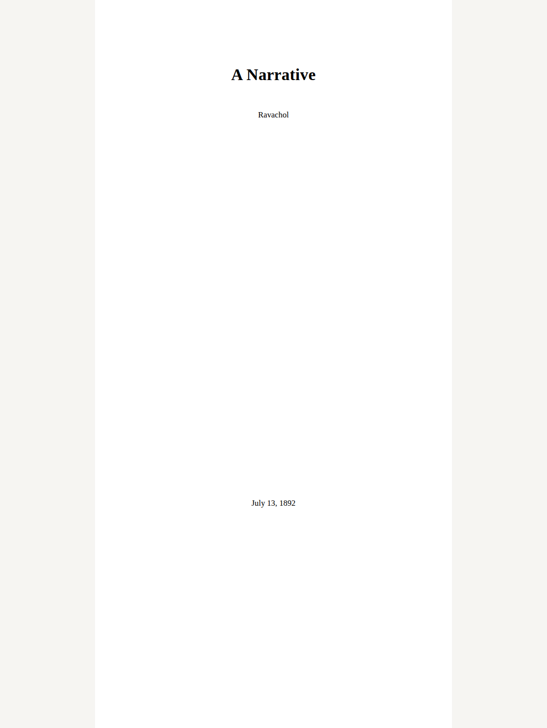A Narrative
Ravachol
July 13, 1892